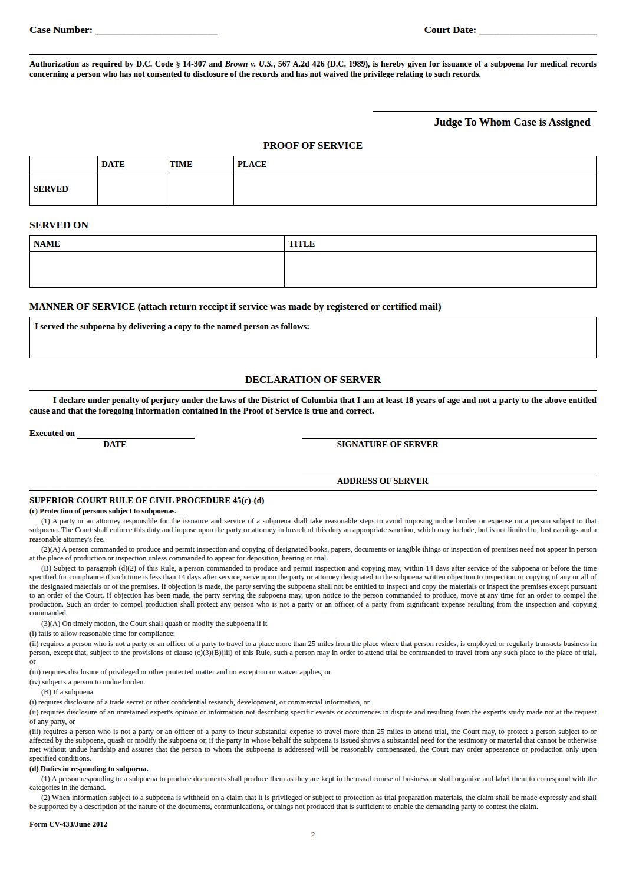Case Number: ________________________ Court Date: _______________________
Authorization as required by D.C. Code § 14-307 and Brown v. U.S., 567 A.2d 426 (D.C. 1989), is hereby given for issuance of a subpoena for medical records concerning a person who has not consented to disclosure of the records and has not waived the privilege relating to such records.
Judge To Whom Case is Assigned
PROOF OF SERVICE
| | DATE | TIME | PLACE |
| SERVED | | | |
SERVED ON
| NAME | TITLE |
MANNER OF SERVICE (attach return receipt if service was made by registered or certified mail)
I served the subpoena by delivering a copy to the named person as follows:
DECLARATION OF SERVER
I declare under penalty of perjury under the laws of the District of Columbia that I am at least 18 years of age and not a party to the above entitled cause and that the foregoing information contained in the Proof of Service is true and correct.
Executed on DATE
SIGNATURE OF SERVER
ADDRESS OF SERVER
SUPERIOR COURT RULE OF CIVIL PROCEDURE 45(c)-(d)
(c) Protection of persons subject to subpoenas.
(1) A party or an attorney responsible for the issuance and service of a subpoena shall take reasonable steps to avoid imposing undue burden or expense on a person subject to that subpoena. The Court shall enforce this duty and impose upon the party or attorney in breach of this duty an appropriate sanction, which may include, but is not limited to, lost earnings and a reasonable attorney's fee.
(2)(A) A person commanded to produce and permit inspection and copying of designated books, papers, documents or tangible things or inspection of premises need not appear in person at the place of production or inspection unless commanded to appear for deposition, hearing or trial.
(B) Subject to paragraph (d)(2) of this Rule, a person commanded to produce and permit inspection and copying may, within 14 days after service of the subpoena or before the time specified for compliance if such time is less than 14 days after service, serve upon the party or attorney designated in the subpoena written objection to inspection or copying of any or all of the designated materials or of the premises. If objection is made, the party serving the subpoena shall not be entitled to inspect and copy the materials or inspect the premises except pursuant to an order of the Court. If objection has been made, the party serving the subpoena may, upon notice to the person commanded to produce, move at any time for an order to compel the production. Such an order to compel production shall protect any person who is not a party or an officer of a party from significant expense resulting from the inspection and copying commanded.
(3)(A) On timely motion, the Court shall quash or modify the subpoena if it
(i) fails to allow reasonable time for compliance;
(ii) requires a person who is not a party or an officer of a party to travel to a place more than 25 miles from the place where that person resides, is employed or regularly transacts business in person, except that, subject to the provisions of clause (c)(3)(B)(iii) of this Rule, such a person may in order to attend trial be commanded to travel from any such place to the place of trial, or
(iii) requires disclosure of privileged or other protected matter and no exception or waiver applies, or
(iv) subjects a person to undue burden.
(B) If a subpoena
(i) requires disclosure of a trade secret or other confidential research, development, or commercial information, or
(ii) requires disclosure of an unretained expert's opinion or information not describing specific events or occurrences in dispute and resulting from the expert's study made not at the request of any party, or
(iii) requires a person who is not a party or an officer of a party to incur substantial expense to travel more than 25 miles to attend trial, the Court may, to protect a person subject to or affected by the subpoena, quash or modify the subpoena or, if the party in whose behalf the subpoena is issued shows a substantial need for the testimony or material that cannot be otherwise met without undue hardship and assures that the person to whom the subpoena is addressed will be reasonably compensated, the Court may order appearance or production only upon specified conditions.
(d) Duties in responding to subpoena.
(1) A person responding to a subpoena to produce documents shall produce them as they are kept in the usual course of business or shall organize and label them to correspond with the categories in the demand.
(2) When information subject to a subpoena is withheld on a claim that it is privileged or subject to protection as trial preparation materials, the claim shall be made expressly and shall be supported by a description of the nature of the documents, communications, or things not produced that is sufficient to enable the demanding party to contest the claim.
Form CV-433/June 2012
2